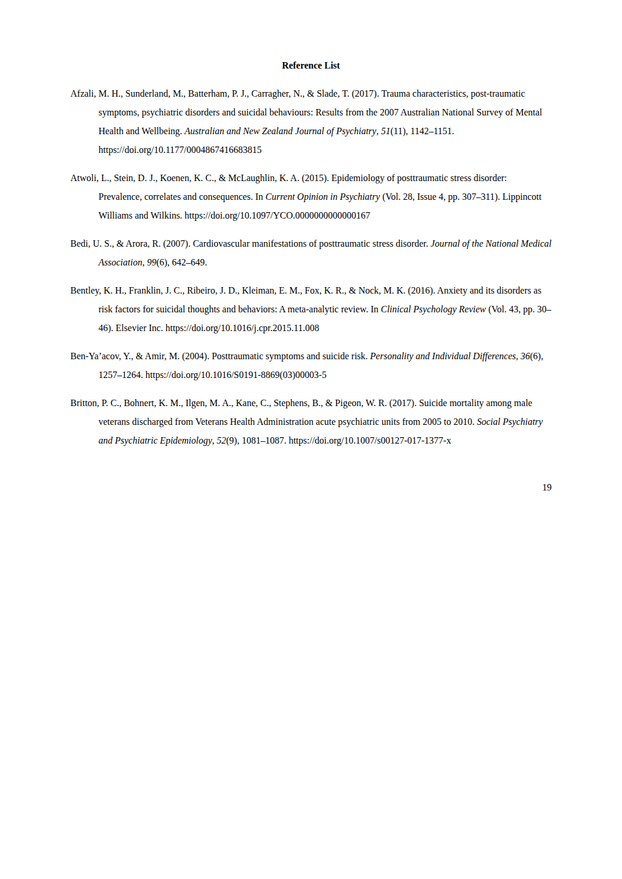Reference List
Afzali, M. H., Sunderland, M., Batterham, P. J., Carragher, N., & Slade, T. (2017). Trauma characteristics, post-traumatic symptoms, psychiatric disorders and suicidal behaviours: Results from the 2007 Australian National Survey of Mental Health and Wellbeing. Australian and New Zealand Journal of Psychiatry, 51(11), 1142–1151. https://doi.org/10.1177/0004867416683815
Atwoli, L., Stein, D. J., Koenen, K. C., & McLaughlin, K. A. (2015). Epidemiology of posttraumatic stress disorder: Prevalence, correlates and consequences. In Current Opinion in Psychiatry (Vol. 28, Issue 4, pp. 307–311). Lippincott Williams and Wilkins. https://doi.org/10.1097/YCO.0000000000000167
Bedi, U. S., & Arora, R. (2007). Cardiovascular manifestations of posttraumatic stress disorder. Journal of the National Medical Association, 99(6), 642–649.
Bentley, K. H., Franklin, J. C., Ribeiro, J. D., Kleiman, E. M., Fox, K. R., & Nock, M. K. (2016). Anxiety and its disorders as risk factors for suicidal thoughts and behaviors: A meta-analytic review. In Clinical Psychology Review (Vol. 43, pp. 30–46). Elsevier Inc. https://doi.org/10.1016/j.cpr.2015.11.008
Ben-Ya’acov, Y., & Amir, M. (2004). Posttraumatic symptoms and suicide risk. Personality and Individual Differences, 36(6), 1257–1264. https://doi.org/10.1016/S0191-8869(03)00003-5
Britton, P. C., Bohnert, K. M., Ilgen, M. A., Kane, C., Stephens, B., & Pigeon, W. R. (2017). Suicide mortality among male veterans discharged from Veterans Health Administration acute psychiatric units from 2005 to 2010. Social Psychiatry and Psychiatric Epidemiology, 52(9), 1081–1087. https://doi.org/10.1007/s00127-017-1377-x
19